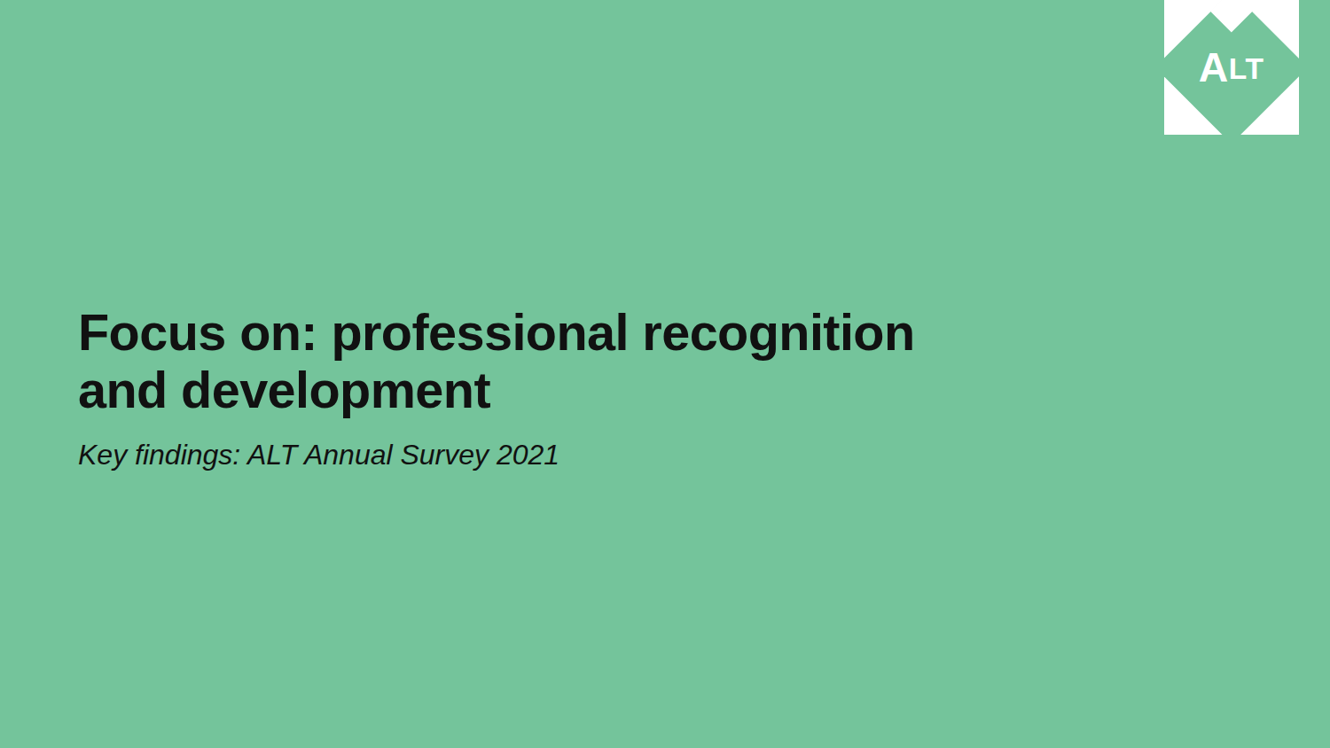ALT
Focus on: professional recognition and development
Key findings: ALT Annual Survey 2021